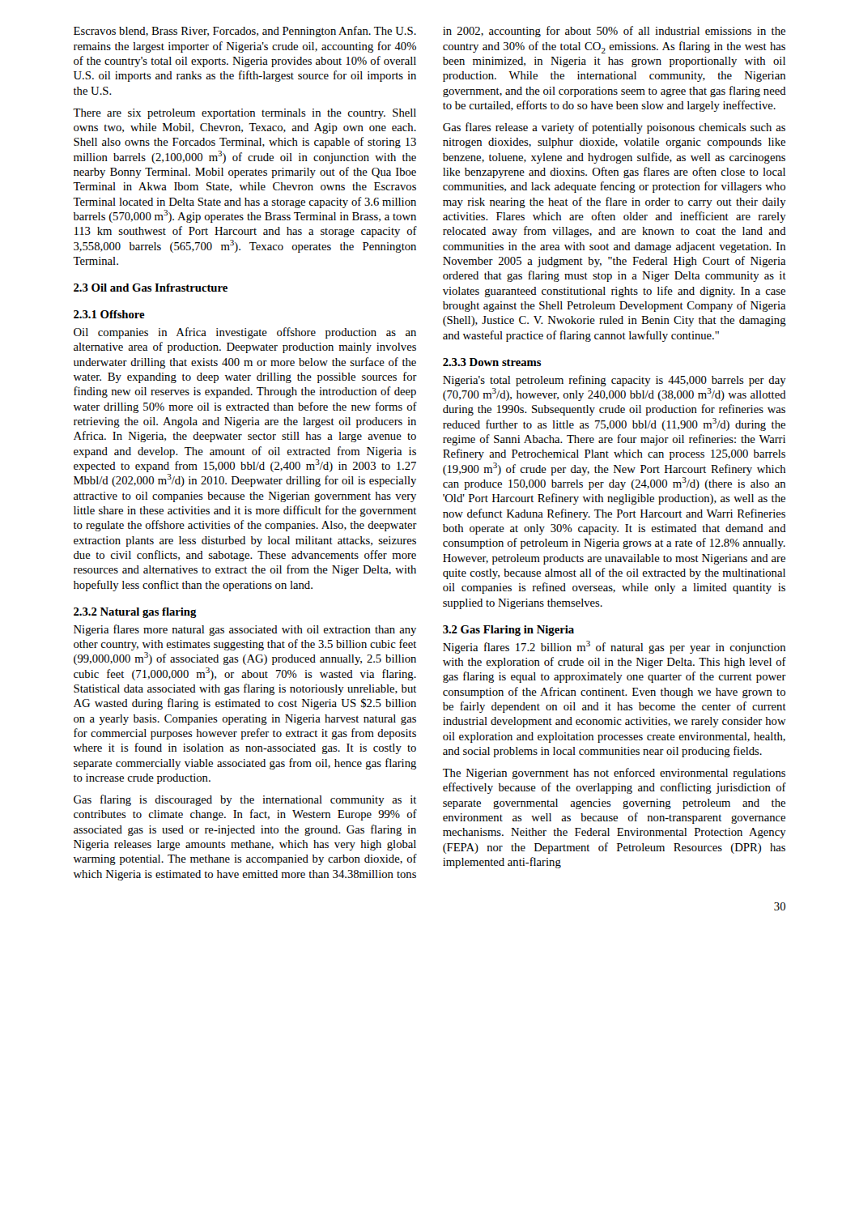Escravos blend, Brass River, Forcados, and Pennington Anfan. The U.S. remains the largest importer of Nigeria's crude oil, accounting for 40% of the country's total oil exports. Nigeria provides about 10% of overall U.S. oil imports and ranks as the fifth-largest source for oil imports in the U.S.
There are six petroleum exportation terminals in the country. Shell owns two, while Mobil, Chevron, Texaco, and Agip own one each. Shell also owns the Forcados Terminal, which is capable of storing 13 million barrels (2,100,000 m3) of crude oil in conjunction with the nearby Bonny Terminal. Mobil operates primarily out of the Qua Iboe Terminal in Akwa Ibom State, while Chevron owns the Escravos Terminal located in Delta State and has a storage capacity of 3.6 million barrels (570,000 m3). Agip operates the Brass Terminal in Brass, a town 113 km southwest of Port Harcourt and has a storage capacity of 3,558,000 barrels (565,700 m3). Texaco operates the Pennington Terminal.
2.3 Oil and Gas Infrastructure
2.3.1 Offshore
Oil companies in Africa investigate offshore production as an alternative area of production. Deepwater production mainly involves underwater drilling that exists 400 m or more below the surface of the water. By expanding to deep water drilling the possible sources for finding new oil reserves is expanded. Through the introduction of deep water drilling 50% more oil is extracted than before the new forms of retrieving the oil. Angola and Nigeria are the largest oil producers in Africa. In Nigeria, the deepwater sector still has a large avenue to expand and develop. The amount of oil extracted from Nigeria is expected to expand from 15,000 bbl/d (2,400 m3/d) in 2003 to 1.27 Mbbl/d (202,000 m3/d) in 2010. Deepwater drilling for oil is especially attractive to oil companies because the Nigerian government has very little share in these activities and it is more difficult for the government to regulate the offshore activities of the companies. Also, the deepwater extraction plants are less disturbed by local militant attacks, seizures due to civil conflicts, and sabotage. These advancements offer more resources and alternatives to extract the oil from the Niger Delta, with hopefully less conflict than the operations on land.
2.3.2 Natural gas flaring
Nigeria flares more natural gas associated with oil extraction than any other country, with estimates suggesting that of the 3.5 billion cubic feet (99,000,000 m3) of associated gas (AG) produced annually, 2.5 billion cubic feet (71,000,000 m3), or about 70% is wasted via flaring. Statistical data associated with gas flaring is notoriously unreliable, but AG wasted during flaring is estimated to cost Nigeria US $2.5 billion on a yearly basis. Companies operating in Nigeria harvest natural gas for commercial purposes however prefer to extract it gas from deposits where it is found in isolation as non-associated gas. It is costly to separate commercially viable associated gas from oil, hence gas flaring to increase crude production.
Gas flaring is discouraged by the international community as it contributes to climate change. In fact, in Western Europe 99% of associated gas is used or re-injected into the ground. Gas flaring in Nigeria releases large amounts methane, which has very high global warming potential. The methane is accompanied by carbon dioxide, of which Nigeria is estimated to have emitted more than 34.38million tons in 2002, accounting for about 50% of all industrial emissions in the country and 30% of the total CO2 emissions. As flaring in the west has been minimized, in Nigeria it has grown proportionally with oil production. While the international community, the Nigerian government, and the oil corporations seem to agree that gas flaring need to be curtailed, efforts to do so have been slow and largely ineffective.
Gas flares release a variety of potentially poisonous chemicals such as nitrogen dioxides, sulphur dioxide, volatile organic compounds like benzene, toluene, xylene and hydrogen sulfide, as well as carcinogens like benzapyrene and dioxins. Often gas flares are often close to local communities, and lack adequate fencing or protection for villagers who may risk nearing the heat of the flare in order to carry out their daily activities. Flares which are often older and inefficient are rarely relocated away from villages, and are known to coat the land and communities in the area with soot and damage adjacent vegetation. In November 2005 a judgment by, "the Federal High Court of Nigeria ordered that gas flaring must stop in a Niger Delta community as it violates guaranteed constitutional rights to life and dignity. In a case brought against the Shell Petroleum Development Company of Nigeria (Shell), Justice C. V. Nwokorie ruled in Benin City that the damaging and wasteful practice of flaring cannot lawfully continue."
2.3.3 Down streams
Nigeria's total petroleum refining capacity is 445,000 barrels per day (70,700 m3/d), however, only 240,000 bbl/d (38,000 m3/d) was allotted during the 1990s. Subsequently crude oil production for refineries was reduced further to as little as 75,000 bbl/d (11,900 m3/d) during the regime of Sanni Abacha. There are four major oil refineries: the Warri Refinery and Petrochemical Plant which can process 125,000 barrels (19,900 m3) of crude per day, the New Port Harcourt Refinery which can produce 150,000 barrels per day (24,000 m3/d) (there is also an 'Old' Port Harcourt Refinery with negligible production), as well as the now defunct Kaduna Refinery. The Port Harcourt and Warri Refineries both operate at only 30% capacity. It is estimated that demand and consumption of petroleum in Nigeria grows at a rate of 12.8% annually. However, petroleum products are unavailable to most Nigerians and are quite costly, because almost all of the oil extracted by the multinational oil companies is refined overseas, while only a limited quantity is supplied to Nigerians themselves.
3.2 Gas Flaring in Nigeria
Nigeria flares 17.2 billion m3 of natural gas per year in conjunction with the exploration of crude oil in the Niger Delta. This high level of gas flaring is equal to approximately one quarter of the current power consumption of the African continent. Even though we have grown to be fairly dependent on oil and it has become the center of current industrial development and economic activities, we rarely consider how oil exploration and exploitation processes create environmental, health, and social problems in local communities near oil producing fields.
The Nigerian government has not enforced environmental regulations effectively because of the overlapping and conflicting jurisdiction of separate governmental agencies governing petroleum and the environment as well as because of non-transparent governance mechanisms. Neither the Federal Environmental Protection Agency (FEPA) nor the Department of Petroleum Resources (DPR) has implemented anti-flaring
30